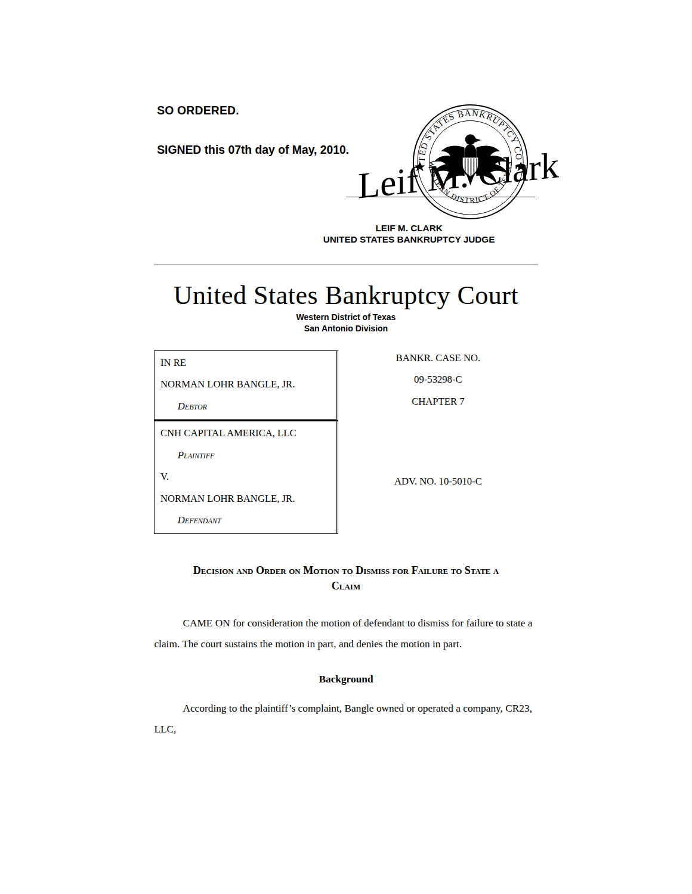UNITED STATES BANKRUPTCY COURT WESTERN DISTRICT OF TEXAS
SO ORDERED.
SIGNED this 07th day of May, 2010.
Leif M. Clark
LEIF M. CLARK
UNITED STATES BANKRUPTCY JUDGE
United States Bankruptcy Court
Western District of Texas
San Antonio Division
| I N RE N ORMAN L OHR B ANGLE , J R . Debtor | B ANKR . C ASE N O . 09-53298-C C HAPTER 7 |
| CNH C APITAL A MERICA , LLC Plaintiff V. N ORMAN L OHR B ANGLE , J R . Defendant | A DV . N O . 10-5010-C |
Decision and Order on Motion to Dismiss for Failure to State a Claim
CAME ON for consideration the motion of defendant to dismiss for failure to state a claim. The court sustains the motion in part, and denies the motion in part.
Background
According to the plaintiff’s complaint, Bangle owned or operated a company, CR23, LLC,